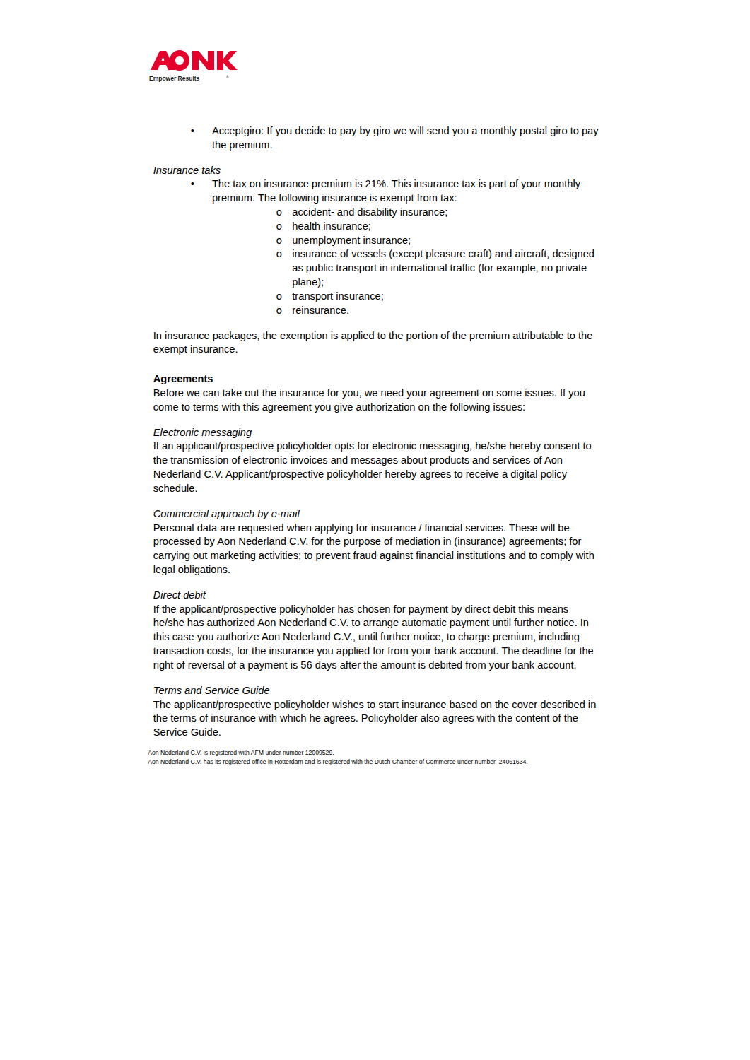Empower Results ®
Acceptgiro: If you decide to pay by giro we will send you a monthly postal giro to pay the premium.
Insurance taks
The tax on insurance premium is 21%. This insurance tax is part of your monthly premium. The following insurance is exempt from tax:
accident- and disability insurance;
health insurance;
unemployment insurance;
insurance of vessels (except pleasure craft) and aircraft, designed as public transport in international traffic (for example, no private plane);
transport insurance;
reinsurance.
In insurance packages, the exemption is applied to the portion of the premium attributable to the exempt insurance.
Agreements
Before we can take out the insurance for you, we need your agreement on some issues. If you come to terms with this agreement you give authorization on the following issues:
Electronic messaging
If an applicant/prospective policyholder opts for electronic messaging, he/she hereby consent to the transmission of electronic invoices and messages about products and services of Aon Nederland C.V. Applicant/prospective policyholder hereby agrees to receive a digital policy schedule.
Commercial approach by e-mail
Personal data are requested when applying for insurance / financial services. These will be processed by Aon Nederland C.V. for the purpose of mediation in (insurance) agreements; for carrying out marketing activities; to prevent fraud against financial institutions and to comply with legal obligations.
Direct debit
If the applicant/prospective policyholder has chosen for payment by direct debit this means he/she has authorized Aon Nederland C.V. to arrange automatic payment until further notice. In this case you authorize Aon Nederland C.V., until further notice, to charge premium, including transaction costs, for the insurance you applied for from your bank account. The deadline for the right of reversal of a payment is 56 days after the amount is debited from your bank account.
Terms and Service Guide
The applicant/prospective policyholder wishes to start insurance based on the cover described in the terms of insurance with which he agrees. Policyholder also agrees with the content of the Service Guide.
Aon Nederland C.V. is registered with AFM under number 12009529.
Aon Nederland C.V. has its registered office in Rotterdam and is registered with the Dutch Chamber of Commerce under number 24061634.